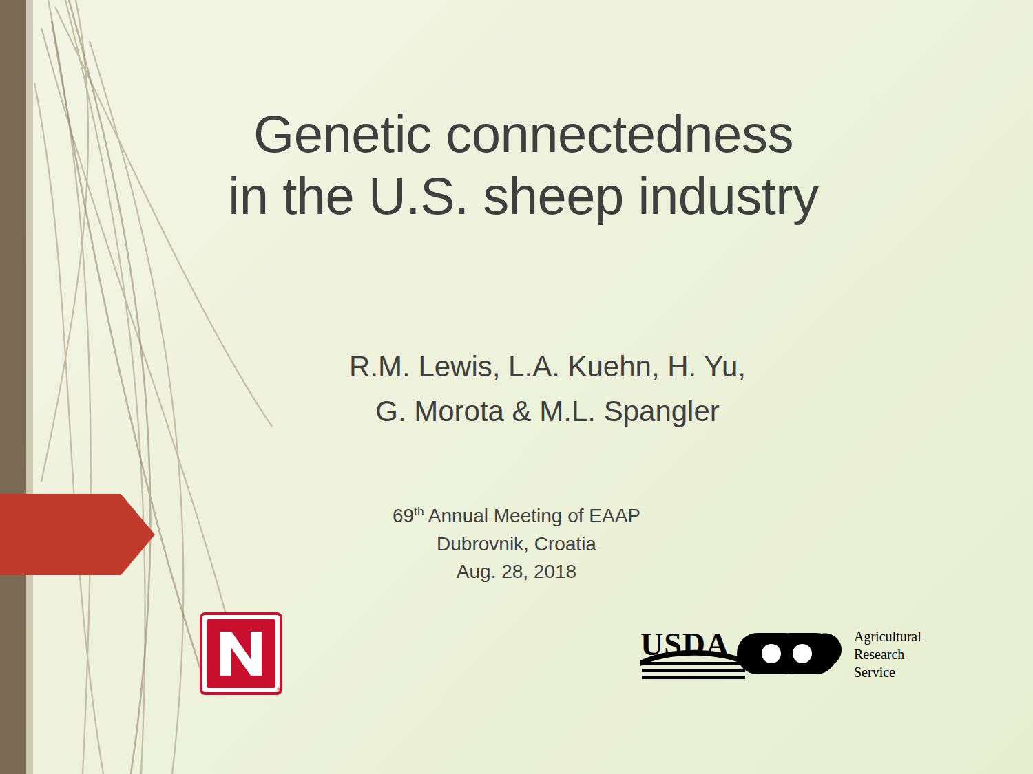Genetic connectedness
in the U.S. sheep industry
R.M. Lewis, L.A. Kuehn, H. Yu,
G. Morota & M.L. Spangler
69th Annual Meeting of EAAP
Dubrovnik, Croatia
Aug. 28, 2018
® USDA Agricultural Research Service